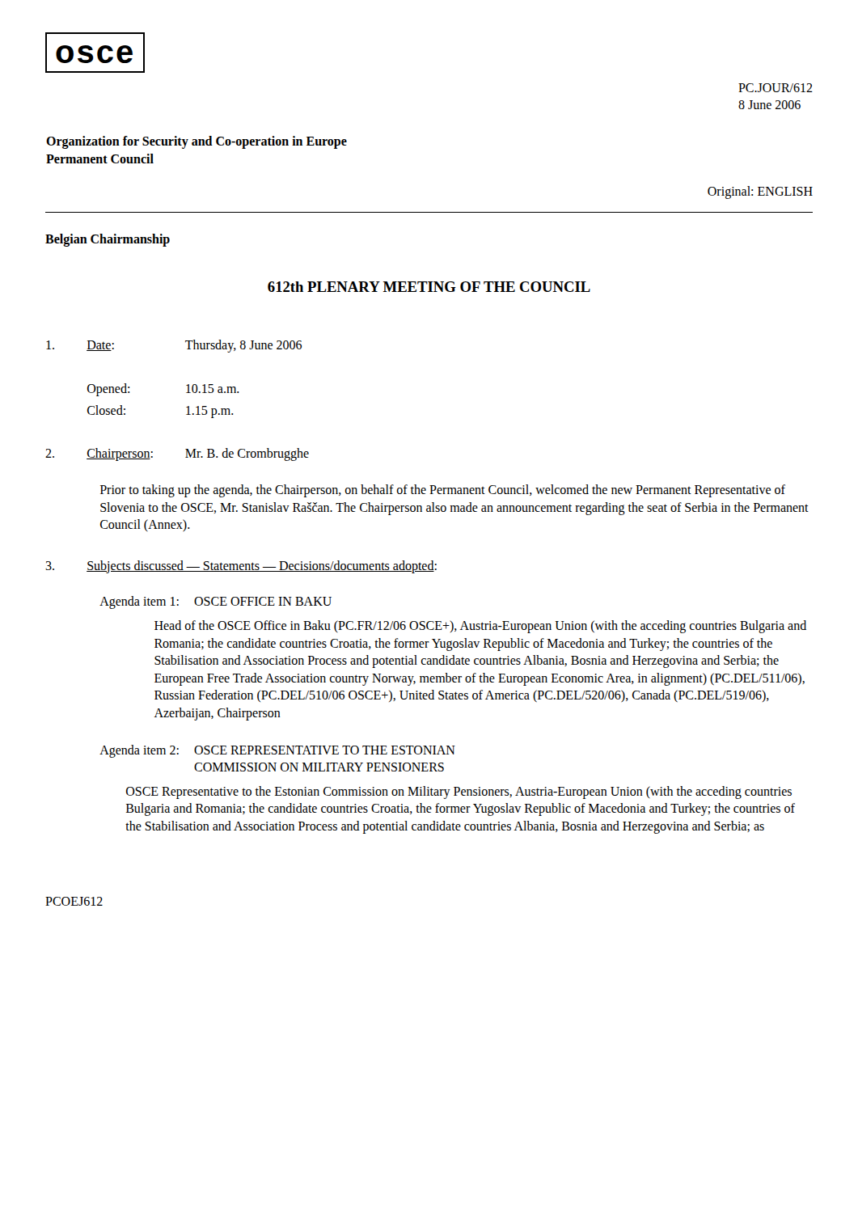osce
PC.JOUR/612
8 June 2006
| Organization for Security and Co-operation in Europe Permanent Council |
Original: ENGLISH
Belgian Chairmanship
612th PLENARY MEETING OF THE COUNCIL
| 1. | Date : | Thursday, 8 June 2006 |
| | Opened: | 10.15 a.m. |
| | Closed: | 1.15 p.m. |
| 2. | Chairperson : | Mr. B. de Crombrugghe |
Prior to taking up the agenda, the Chairperson, on behalf of the Permanent Council, welcomed the new Permanent Representative of Slovenia to the OSCE, Mr. Stanislav Raščan. The Chairperson also made an announcement regarding the seat of Serbia in the Permanent Council (Annex).
| 3. | Subjects discussed — Statements — Decisions/documents adopted : |
Agenda item 1:
OSCE OFFICE IN BAKU
Head of the OSCE Office in Baku (PC.FR/12/06 OSCE+), Austria-European Union (with the acceding countries Bulgaria and Romania; the candidate countries Croatia, the former Yugoslav Republic of Macedonia and Turkey; the countries of the Stabilisation and Association Process and potential candidate countries Albania, Bosnia and Herzegovina and Serbia; the European Free Trade Association country Norway, member of the European Economic Area, in alignment) (PC.DEL/511/06), Russian Federation (PC.DEL/510/06 OSCE+), United States of America (PC.DEL/520/06), Canada (PC.DEL/519/06), Azerbaijan, Chairperson
Agenda item 2:
OSCE REPRESENTATIVE TO THE ESTONIAN
COMMISSION ON MILITARY PENSIONERS
OSCE Representative to the Estonian Commission on Military Pensioners, Austria-European Union (with the acceding countries Bulgaria and Romania; the candidate countries Croatia, the former Yugoslav Republic of Macedonia and Turkey; the countries of the Stabilisation and Association Process and potential candidate countries Albania, Bosnia and Herzegovina and Serbia; as
PCOEJ612